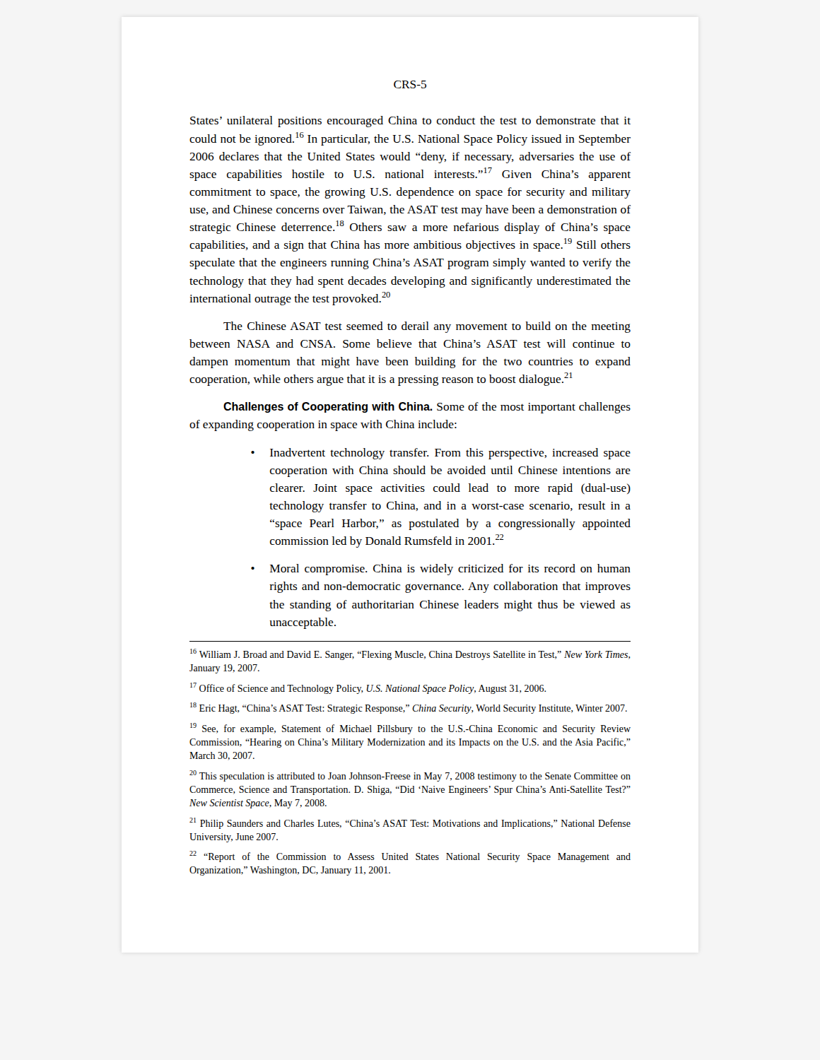CRS-5
States’ unilateral positions encouraged China to conduct the test to demonstrate that it could not be ignored.16 In particular, the U.S. National Space Policy issued in September 2006 declares that the United States would “deny, if necessary, adversaries the use of space capabilities hostile to U.S. national interests.”17 Given China’s apparent commitment to space, the growing U.S. dependence on space for security and military use, and Chinese concerns over Taiwan, the ASAT test may have been a demonstration of strategic Chinese deterrence.18 Others saw a more nefarious display of China’s space capabilities, and a sign that China has more ambitious objectives in space.19 Still others speculate that the engineers running China’s ASAT program simply wanted to verify the technology that they had spent decades developing and significantly underestimated the international outrage the test provoked.20
The Chinese ASAT test seemed to derail any movement to build on the meeting between NASA and CNSA. Some believe that China’s ASAT test will continue to dampen momentum that might have been building for the two countries to expand cooperation, while others argue that it is a pressing reason to boost dialogue.21
Challenges of Cooperating with China. Some of the most important challenges of expanding cooperation in space with China include:
Inadvertent technology transfer. From this perspective, increased space cooperation with China should be avoided until Chinese intentions are clearer. Joint space activities could lead to more rapid (dual-use) technology transfer to China, and in a worst-case scenario, result in a “space Pearl Harbor,” as postulated by a congressionally appointed commission led by Donald Rumsfeld in 2001.22
Moral compromise. China is widely criticized for its record on human rights and non-democratic governance. Any collaboration that improves the standing of authoritarian Chinese leaders might thus be viewed as unacceptable.
16 William J. Broad and David E. Sanger, “Flexing Muscle, China Destroys Satellite in Test,” New York Times, January 19, 2007.
17 Office of Science and Technology Policy, U.S. National Space Policy, August 31, 2006.
18 Eric Hagt, “China’s ASAT Test: Strategic Response,” China Security, World Security Institute, Winter 2007.
19 See, for example, Statement of Michael Pillsbury to the U.S.-China Economic and Security Review Commission, “Hearing on China’s Military Modernization and its Impacts on the U.S. and the Asia Pacific,” March 30, 2007.
20 This speculation is attributed to Joan Johnson-Freese in May 7, 2008 testimony to the Senate Committee on Commerce, Science and Transportation. D. Shiga, “Did ‘Naive Engineers’ Spur China’s Anti-Satellite Test?” New Scientist Space, May 7, 2008.
21 Philip Saunders and Charles Lutes, “China’s ASAT Test: Motivations and Implications,” National Defense University, June 2007.
22 “Report of the Commission to Assess United States National Security Space Management and Organization,” Washington, DC, January 11, 2001.